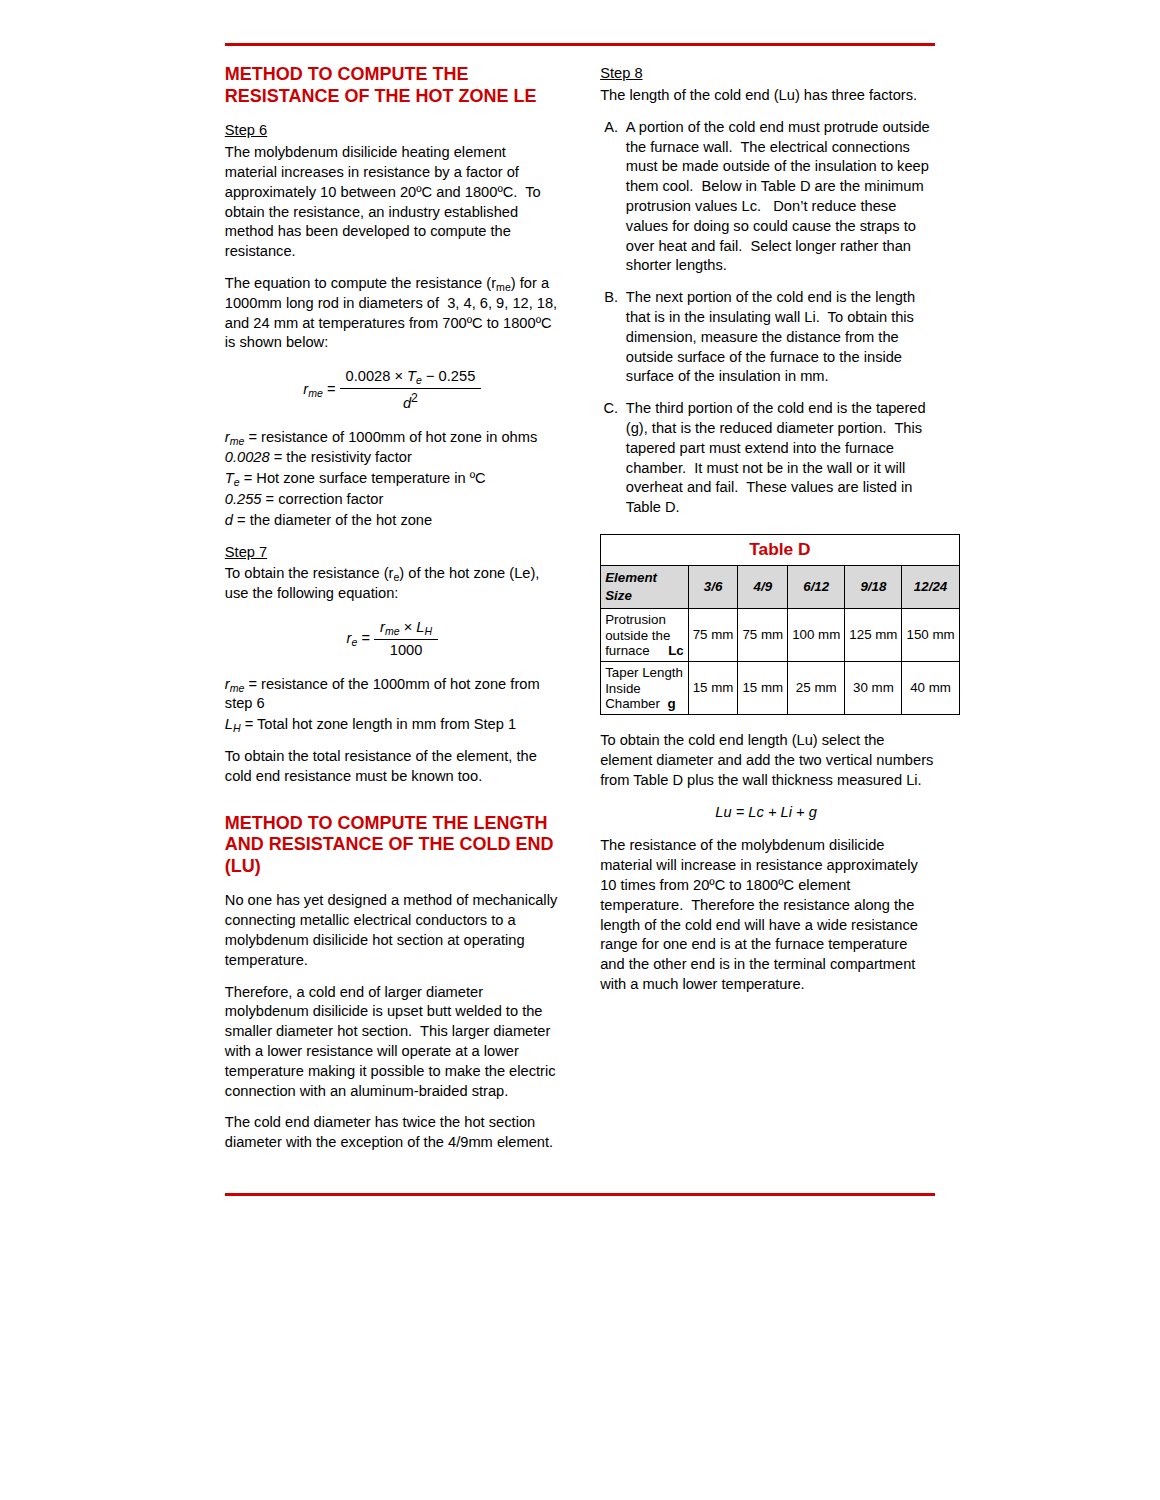Method to compute the resistance of the hot zone Le
Step 6
The molybdenum disilicide heating element material increases in resistance by a factor of approximately 10 between 20ºC and 1800ºC. To obtain the resistance, an industry established method has been developed to compute the resistance.
The equation to compute the resistance (rme) for a 1000mm long rod in diameters of 3, 4, 6, 9, 12, 18, and 24 mm at temperatures from 700ºC to 1800ºC is shown below:
rme = 0.0028 × Te − 0.255 d2
rme = resistance of 1000mm of hot zone in ohms
0.0028 = the resistivity factor
Te = Hot zone surface temperature in ºC
0.255 = correction factor
d = the diameter of the hot zone
Step 7
To obtain the resistance (re) of the hot zone (Le), use the following equation:
re = rme × LH 1000
rme = resistance of the 1000mm of hot zone from step 6
LH = Total hot zone length in mm from Step 1
To obtain the total resistance of the element, the cold end resistance must be known too.
Method to compute the length and resistance of the cold end (Lu)
No one has yet designed a method of mechanically connecting metallic electrical conductors to a molybdenum disilicide hot section at operating temperature.
Therefore, a cold end of larger diameter molybdenum disilicide is upset butt welded to the smaller diameter hot section. This larger diameter with a lower resistance will operate at a lower temperature making it possible to make the electric connection with an aluminum-braided strap.
The cold end diameter has twice the hot section diameter with the exception of the 4/9mm element.
Step 8
The length of the cold end (Lu) has three factors.
A portion of the cold end must protrude outside the furnace wall. The electrical connections must be made outside of the insulation to keep them cool. Below in Table D are the minimum protrusion values Lc. Don’t reduce these values for doing so could cause the straps to over heat and fail. Select longer rather than shorter lengths.
The next portion of the cold end is the length that is in the insulating wall Li. To obtain this dimension, measure the distance from the outside surface of the furnace to the inside surface of the insulation in mm.
The third portion of the cold end is the tapered (g), that is the reduced diameter portion. This tapered part must extend into the furnace chamber. It must not be in the wall or it will overheat and fail. These values are listed in Table D.
Table D
| Element Size | 3/6 | 4/9 | 6/12 | 9/18 | 12/24 |
| --- | --- | --- | --- | --- | --- |
| Protrusion outside the furnace Lc | 75 mm | 75 mm | 100 mm | 125 mm | 150 mm |
| Taper Length Inside Chamber g | 15 mm | 15 mm | 25 mm | 30 mm | 40 mm |
To obtain the cold end length (Lu) select the element diameter and add the two vertical numbers from Table D plus the wall thickness measured Li.
Lu = Lc + Li + g
The resistance of the molybdenum disilicide material will increase in resistance approximately 10 times from 20ºC to 1800ºC element temperature. Therefore the resistance along the length of the cold end will have a wide resistance range for one end is at the furnace temperature and the other end is in the terminal compartment with a much lower temperature.